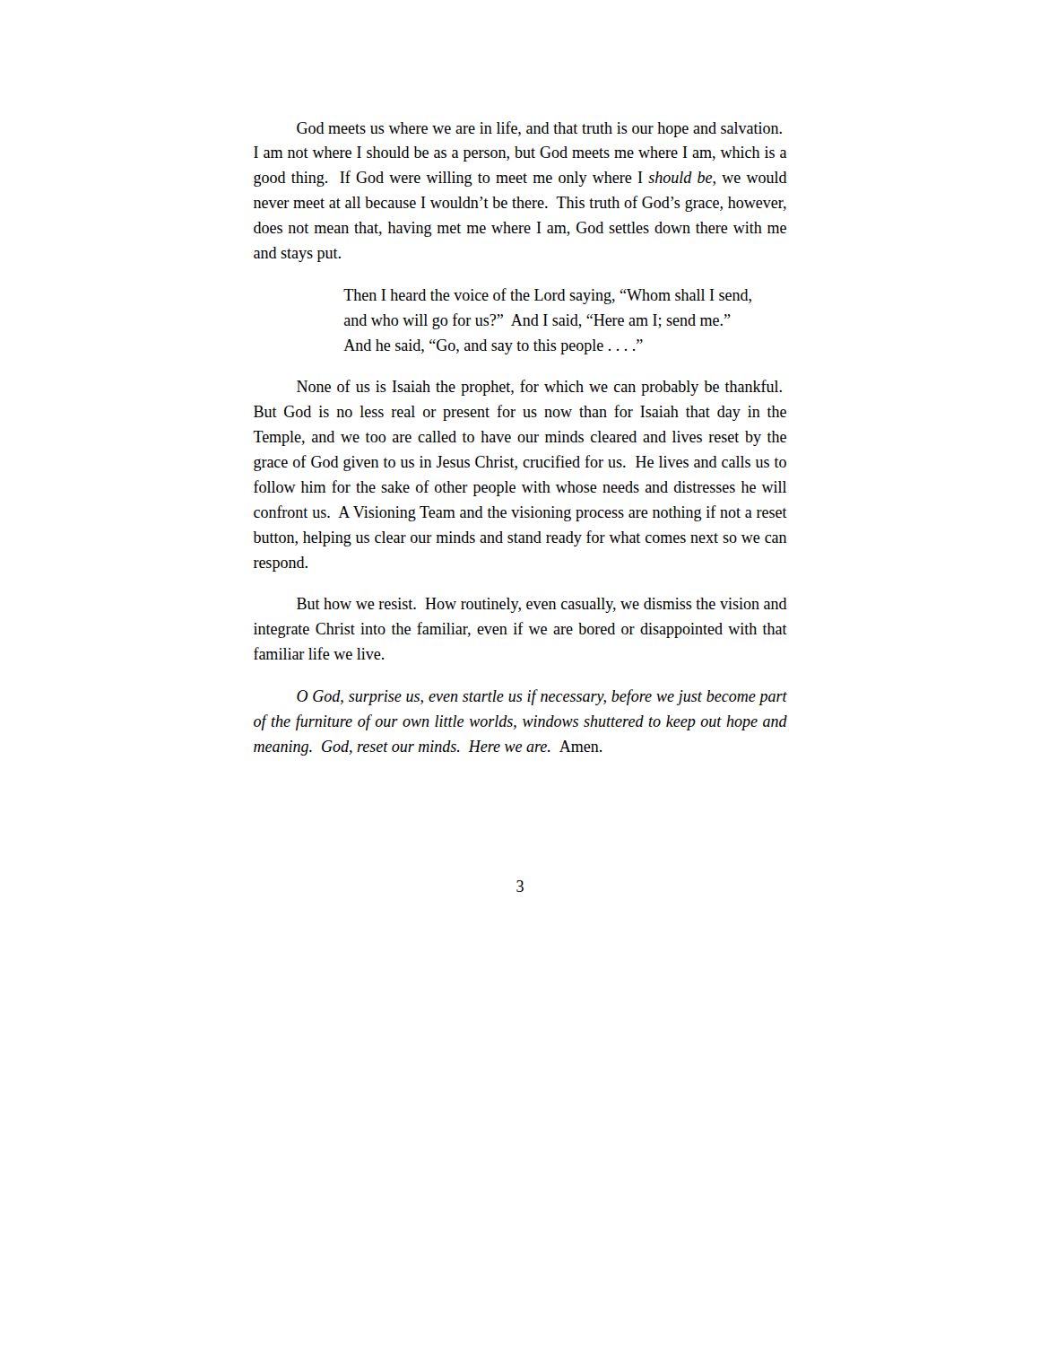God meets us where we are in life, and that truth is our hope and salvation. I am not where I should be as a person, but God meets me where I am, which is a good thing. If God were willing to meet me only where I should be, we would never meet at all because I wouldn’t be there. This truth of God’s grace, however, does not mean that, having met me where I am, God settles down there with me and stays put.
Then I heard the voice of the Lord saying, “Whom shall I send,
and who will go for us?” And I said, “Here am I; send me.”
And he said, “Go, and say to this people . . . .”
None of us is Isaiah the prophet, for which we can probably be thankful. But God is no less real or present for us now than for Isaiah that day in the Temple, and we too are called to have our minds cleared and lives reset by the grace of God given to us in Jesus Christ, crucified for us. He lives and calls us to follow him for the sake of other people with whose needs and distresses he will confront us. A Visioning Team and the visioning process are nothing if not a reset button, helping us clear our minds and stand ready for what comes next so we can respond.
But how we resist. How routinely, even casually, we dismiss the vision and integrate Christ into the familiar, even if we are bored or disappointed with that familiar life we live.
O God, surprise us, even startle us if necessary, before we just become part of the furniture of our own little worlds, windows shuttered to keep out hope and meaning. God, reset our minds. Here we are. Amen.
3